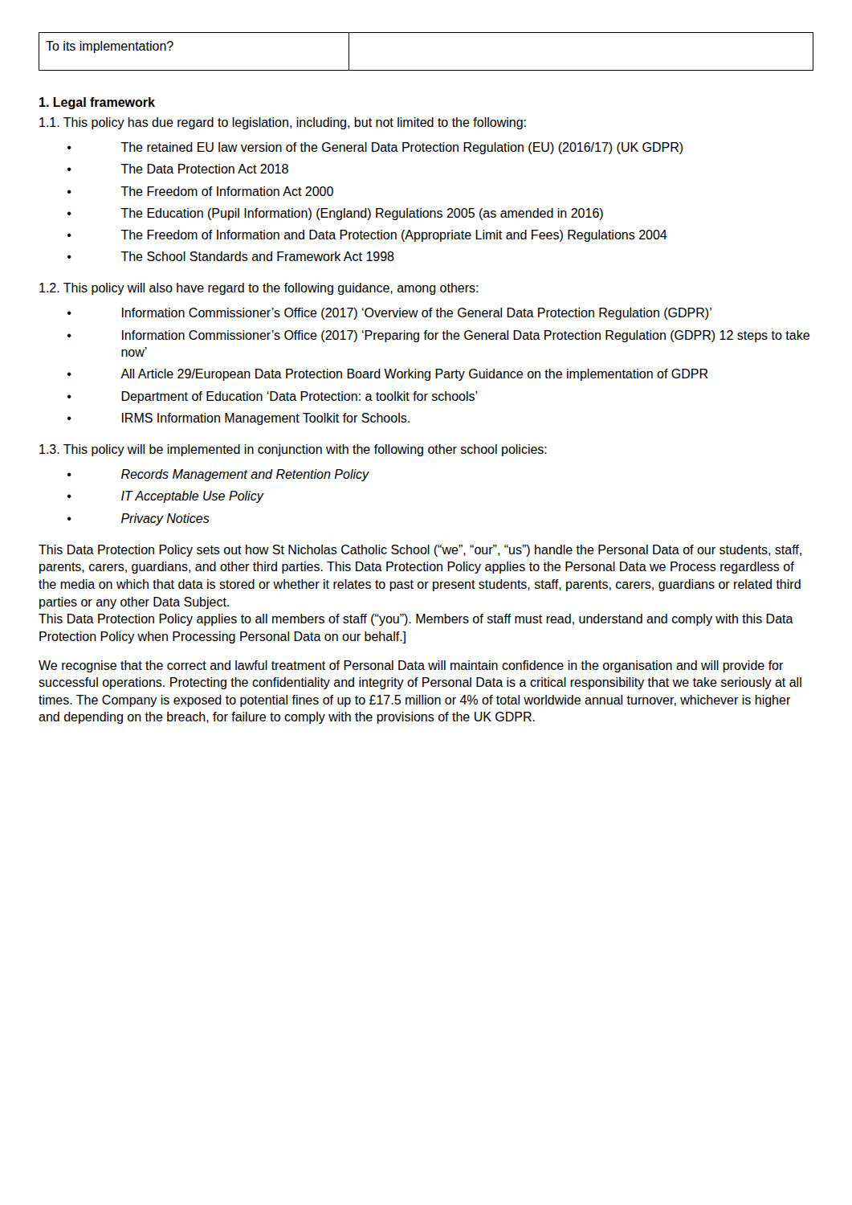| To its implementation? | |
1. Legal framework
1.1. This policy has due regard to legislation, including, but not limited to the following:
The retained EU law version of the General Data Protection Regulation (EU) (2016/17) (UK GDPR)
The Data Protection Act 2018
The Freedom of Information Act 2000
The Education (Pupil Information) (England) Regulations 2005 (as amended in 2016)
The Freedom of Information and Data Protection (Appropriate Limit and Fees) Regulations 2004
The School Standards and Framework Act 1998
1.2. This policy will also have regard to the following guidance, among others:
Information Commissioner’s Office (2017) ‘Overview of the General Data Protection Regulation (GDPR)’
Information Commissioner’s Office (2017) ‘Preparing for the General Data Protection Regulation (GDPR) 12 steps to take now’
All Article 29/European Data Protection Board Working Party Guidance on the implementation of GDPR
Department of Education ‘Data Protection: a toolkit for schools’
IRMS Information Management Toolkit for Schools.
1.3. This policy will be implemented in conjunction with the following other school policies:
Records Management and Retention Policy
IT Acceptable Use Policy
Privacy Notices
This Data Protection Policy sets out how St Nicholas Catholic School (“we”, “our”, “us”) handle the Personal Data of our students, staff, parents, carers, guardians, and other third parties. This Data Protection Policy applies to the Personal Data we Process regardless of the media on which that data is stored or whether it relates to past or present students, staff, parents, carers, guardians or related third parties or any other Data Subject.
This Data Protection Policy applies to all members of staff (“you”). Members of staff must read, understand and comply with this Data Protection Policy when Processing Personal Data on our behalf.]
We recognise that the correct and lawful treatment of Personal Data will maintain confidence in the organisation and will provide for successful operations. Protecting the confidentiality and integrity of Personal Data is a critical responsibility that we take seriously at all times. The Company is exposed to potential fines of up to £17.5 million or 4% of total worldwide annual turnover, whichever is higher and depending on the breach, for failure to comply with the provisions of the UK GDPR.